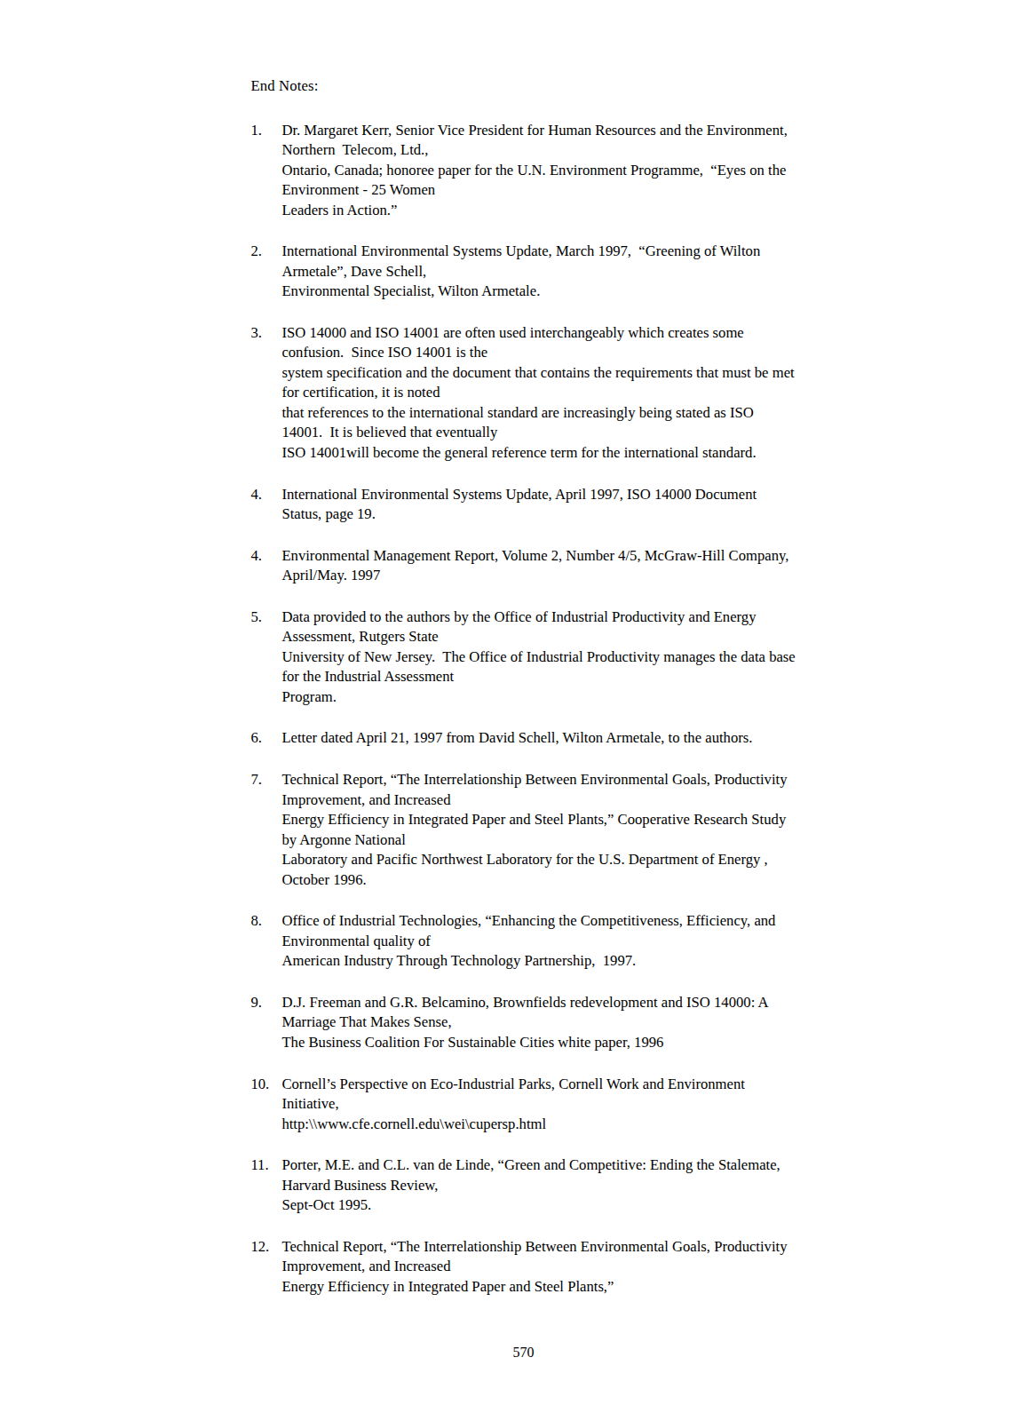End Notes:
1. Dr. Margaret Kerr, Senior Vice President for Human Resources and the Environment, Northern Telecom, Ltd., Ontario, Canada; honoree paper for the U.N. Environment Programme, “Eyes on the Environment - 25 Women Leaders in Action.”
2. International Environmental Systems Update, March 1997, “Greening of Wilton Armetale”, Dave Schell, Environmental Specialist, Wilton Armetale.
3. ISO 14000 and ISO 14001 are often used interchangeably which creates some confusion. Since ISO 14001 is the system specification and the document that contains the requirements that must be met for certification, it is noted that references to the international standard are increasingly being stated as ISO 14001. It is believed that eventually ISO 14001will become the general reference term for the international standard.
4. International Environmental Systems Update, April 1997, ISO 14000 Document Status, page 19.
4. Environmental Management Report, Volume 2, Number 4/5, McGraw-Hill Company, April/May. 1997
5. Data provided to the authors by the Office of Industrial Productivity and Energy Assessment, Rutgers State University of New Jersey. The Office of Industrial Productivity manages the data base for the Industrial Assessment Program.
6. Letter dated April 21, 1997 from David Schell, Wilton Armetale, to the authors.
7. Technical Report, “The Interrelationship Between Environmental Goals, Productivity Improvement, and Increased Energy Efficiency in Integrated Paper and Steel Plants,” Cooperative Research Study by Argonne National Laboratory and Pacific Northwest Laboratory for the U.S. Department of Energy , October 1996.
8. Office of Industrial Technologies, “Enhancing the Competitiveness, Efficiency, and Environmental quality of American Industry Through Technology Partnership, 1997.
9. D.J. Freeman and G.R. Belcamino, Brownfields redevelopment and ISO 14000: A Marriage That Makes Sense, The Business Coalition For Sustainable Cities white paper, 1996
10. Cornell’s Perspective on Eco-Industrial Parks, Cornell Work and Environment Initiative, http:\\www.cfe.cornell.edu\wei\cupersp.html
11. Porter, M.E. and C.L. van de Linde, “Green and Competitive: Ending the Stalemate, Harvard Business Review, Sept-Oct 1995.
12. Technical Report, “The Interrelationship Between Environmental Goals, Productivity Improvement, and Increased Energy Efficiency in Integrated Paper and Steel Plants,”
570